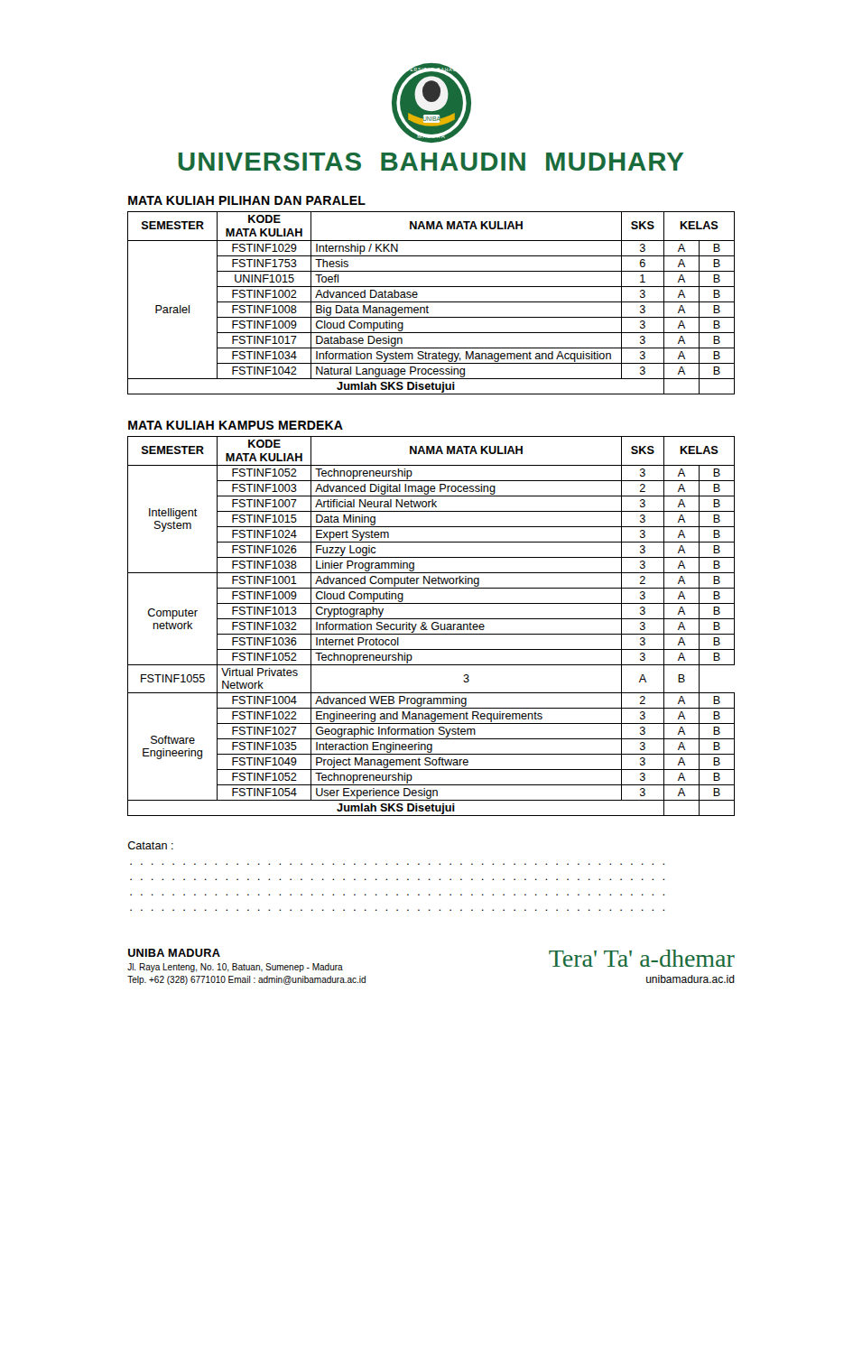UNIBA MADURA UNIVERSITAS BAHAUDIN
UNIVERSITAS BAHAUDIN MUDHARY
MATA KULIAH PILIHAN DAN PARALEL
| SEMESTER | KODE MATA KULIAH | NAMA MATA KULIAH | SKS | KELAS |
| --- | --- | --- | --- | --- |
| Paralel | FSTINF1029 | Internship / KKN | 3 | A | B |
| FSTINF1753 | Thesis | 6 | A | B |
| UNINF1015 | Toefl | 1 | A | B |
| FSTINF1002 | Advanced Database | 3 | A | B |
| FSTINF1008 | Big Data Management | 3 | A | B |
| FSTINF1009 | Cloud Computing | 3 | A | B |
| FSTINF1017 | Database Design | 3 | A | B |
| FSTINF1034 | Information System Strategy, Management and Acquisition | 3 | A | B |
| FSTINF1042 | Natural Language Processing | 3 | A | B |
| Jumlah SKS Disetujui | | |
MATA KULIAH KAMPUS MERDEKA
| SEMESTER | KODE MATA KULIAH | NAMA MATA KULIAH | SKS | KELAS |
| --- | --- | --- | --- | --- |
| Intelligent System | FSTINF1052 | Technopreneurship | 3 | A | B |
| FSTINF1003 | Advanced Digital Image Processing | 2 | A | B |
| FSTINF1007 | Artificial Neural Network | 3 | A | B |
| FSTINF1015 | Data Mining | 3 | A | B |
| FSTINF1024 | Expert System | 3 | A | B |
| FSTINF1026 | Fuzzy Logic | 3 | A | B |
| FSTINF1038 | Linier Programming | 3 | A | B |
| Computer network | FSTINF1001 | Advanced Computer Networking | 2 | A | B |
| FSTINF1009 | Cloud Computing | 3 | A | B |
| FSTINF1013 | Cryptography | 3 | A | B |
| FSTINF1032 | Information Security & Guarantee | 3 | A | B |
| FSTINF1036 | Internet Protocol | 3 | A | B |
| FSTINF1052 | Technopreneurship | 3 | A | B |
| FSTINF1055 | Virtual Privates Network | 3 | A | B |
| Software Engineering | FSTINF1004 | Advanced WEB Programming | 2 | A | B |
| FSTINF1022 | Engineering and Management Requirements | 3 | A | B |
| FSTINF1027 | Geographic Information System | 3 | A | B |
| FSTINF1035 | Interaction Engineering | 3 | A | B |
| FSTINF1049 | Project Management Software | 3 | A | B |
| FSTINF1052 | Technopreneurship | 3 | A | B |
| FSTINF1054 | User Experience Design | 3 | A | B |
| Jumlah SKS Disetujui | | |
Catatan :
. . . . . . . . . . . . . . . . . . . . . . . . . . . . . . . . . . . . . . . . . . . . . . . . . . .
. . . . . . . . . . . . . . . . . . . . . . . . . . . . . . . . . . . . . . . . . . . . . . . . . . .
. . . . . . . . . . . . . . . . . . . . . . . . . . . . . . . . . . . . . . . . . . . . . . . . . . .
. . . . . . . . . . . . . . . . . . . . . . . . . . . . . . . . . . . . . . . . . . . . . . . . . . .
UNIBA MADURA
Jl. Raya Lenteng, No. 10, Batuan, Sumenep - Madura
Telp. +62 (328) 6771010 Email : admin@unibamadura.ac.id
Tera' Ta' a-dhemar
unibamadura.ac.id